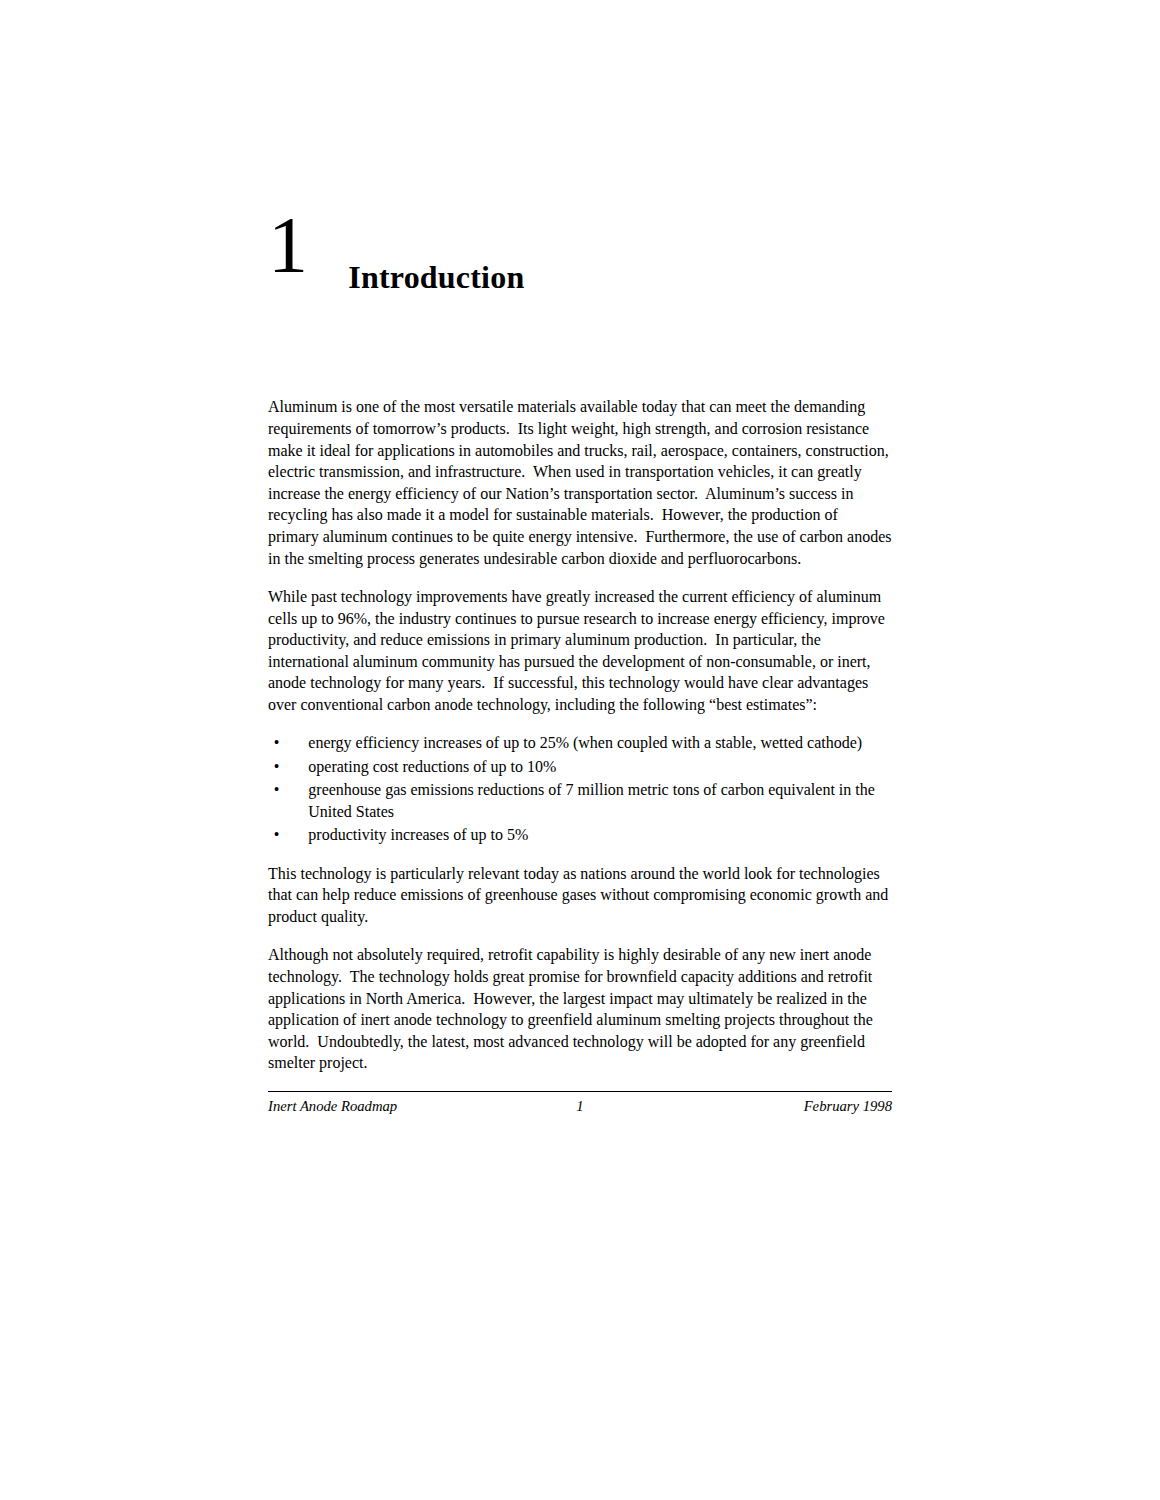1
Introduction
Aluminum is one of the most versatile materials available today that can meet the demanding requirements of tomorrow’s products. Its light weight, high strength, and corrosion resistance make it ideal for applications in automobiles and trucks, rail, aerospace, containers, construction, electric transmission, and infrastructure. When used in transportation vehicles, it can greatly increase the energy efficiency of our Nation’s transportation sector. Aluminum’s success in recycling has also made it a model for sustainable materials. However, the production of primary aluminum continues to be quite energy intensive. Furthermore, the use of carbon anodes in the smelting process generates undesirable carbon dioxide and perfluorocarbons.
While past technology improvements have greatly increased the current efficiency of aluminum cells up to 96%, the industry continues to pursue research to increase energy efficiency, improve productivity, and reduce emissions in primary aluminum production. In particular, the international aluminum community has pursued the development of non-consumable, or inert, anode technology for many years. If successful, this technology would have clear advantages over conventional carbon anode technology, including the following “best estimates”:
energy efficiency increases of up to 25% (when coupled with a stable, wetted cathode)
operating cost reductions of up to 10%
greenhouse gas emissions reductions of 7 million metric tons of carbon equivalent in theUnited States
productivity increases of up to 5%
This technology is particularly relevant today as nations around the world look for technologies that can help reduce emissions of greenhouse gases without compromising economic growth and product quality.
Although not absolutely required, retrofit capability is highly desirable of any new inert anode technology. The technology holds great promise for brownfield capacity additions and retrofit applications in North America. However, the largest impact may ultimately be realized in the application of inert anode technology to greenfield aluminum smelting projects throughout the world. Undoubtedly, the latest, most advanced technology will be adopted for any greenfield smelter project.
Inert Anode Roadmap
1
February 1998